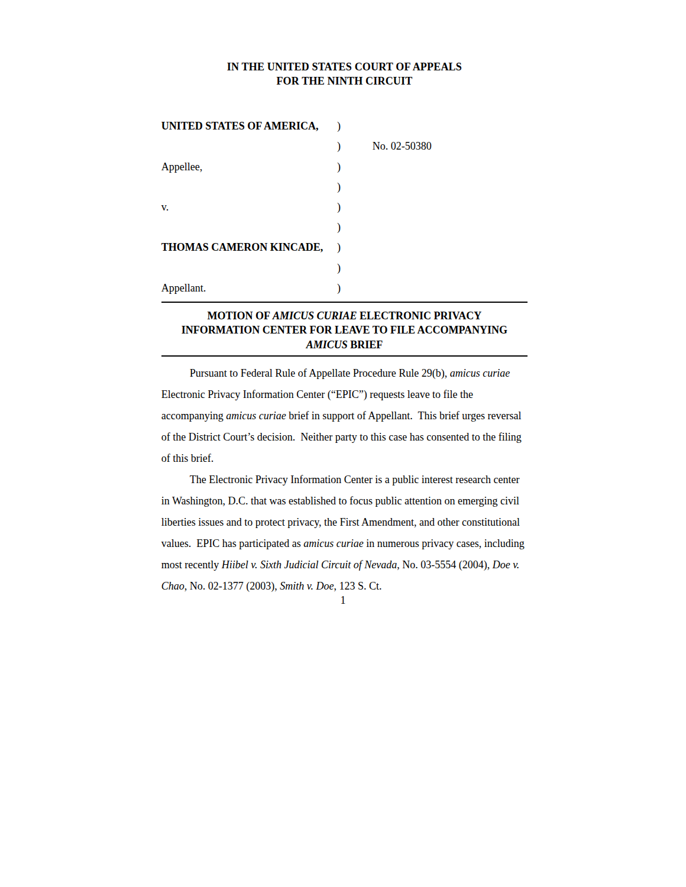IN THE UNITED STATES COURT OF APPEALS
FOR THE NINTH CIRCUIT
| UNITED STATES OF AMERICA, | ) | |
| | ) | No. 02-50380 |
| Appellee, | ) | |
| | ) | |
| v. | ) | |
| | ) | |
| THOMAS CAMERON KINCADE, | ) | |
| | ) | |
| Appellant. | ) | |
MOTION OF AMICUS CURIAE ELECTRONIC PRIVACY
INFORMATION CENTER FOR LEAVE TO FILE ACCOMPANYING
AMICUS BRIEF
Pursuant to Federal Rule of Appellate Procedure Rule 29(b), amicus curiae Electronic Privacy Information Center (“EPIC”) requests leave to file the accompanying amicus curiae brief in support of Appellant. This brief urges reversal of the District Court’s decision. Neither party to this case has consented to the filing of this brief.
The Electronic Privacy Information Center is a public interest research center in Washington, D.C. that was established to focus public attention on emerging civil liberties issues and to protect privacy, the First Amendment, and other constitutional values. EPIC has participated as amicus curiae in numerous privacy cases, including most recently Hiibel v. Sixth Judicial Circuit of Nevada, No. 03-5554 (2004), Doe v. Chao, No. 02-1377 (2003), Smith v. Doe, 123 S. Ct.
1